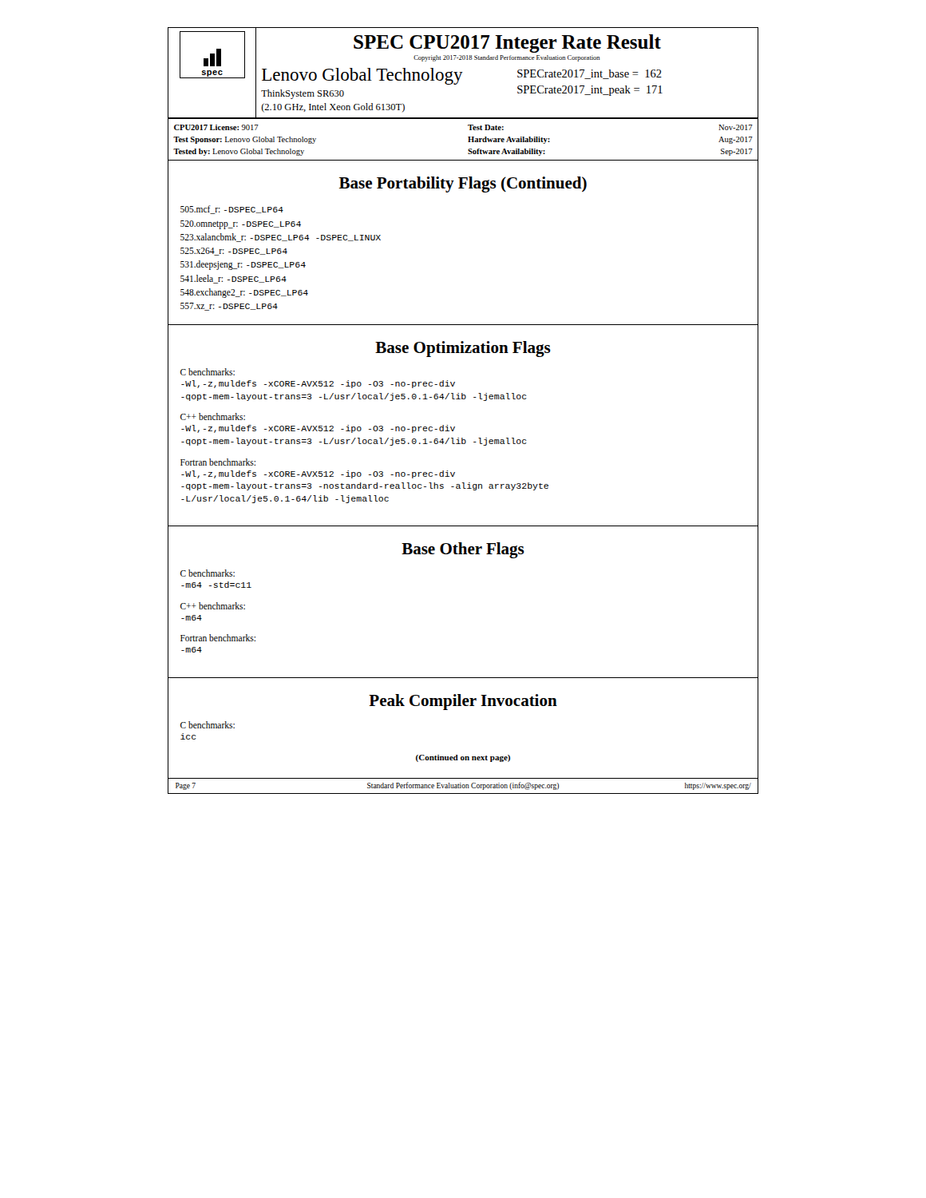spec
SPEC CPU2017 Integer Rate Result
Copyright 2017-2018 Standard Performance Evaluation Corporation
Lenovo Global Technology
ThinkSystem SR630
(2.10 GHz, Intel Xeon Gold 6130T)
SPECrate2017_int_base = 162
SPECrate2017_int_peak = 171
CPU2017 License: 9017
Test Sponsor: Lenovo Global Technology
Tested by: Lenovo Global Technology
Test Date: Nov-2017
Hardware Availability: Aug-2017
Software Availability: Sep-2017
Base Portability Flags (Continued)
505.mcf_r: -DSPEC_LP64
520.omnetpp_r: -DSPEC_LP64
523.xalancbmk_r: -DSPEC_LP64 -DSPEC_LINUX
525.x264_r: -DSPEC_LP64
531.deepsjeng_r: -DSPEC_LP64
541.leela_r: -DSPEC_LP64
548.exchange2_r: -DSPEC_LP64
557.xz_r: -DSPEC_LP64
Base Optimization Flags
C benchmarks:
-Wl,-z,muldefs -xCORE-AVX512 -ipo -O3 -no-prec-div
-qopt-mem-layout-trans=3 -L/usr/local/je5.0.1-64/lib -ljemalloc
C++ benchmarks:
-Wl,-z,muldefs -xCORE-AVX512 -ipo -O3 -no-prec-div
-qopt-mem-layout-trans=3 -L/usr/local/je5.0.1-64/lib -ljemalloc
Fortran benchmarks:
-Wl,-z,muldefs -xCORE-AVX512 -ipo -O3 -no-prec-div
-qopt-mem-layout-trans=3 -nostandard-realloc-lhs -align array32byte
-L/usr/local/je5.0.1-64/lib -ljemalloc
Base Other Flags
C benchmarks:
-m64 -std=c11
C++ benchmarks:
-m64
Fortran benchmarks:
-m64
Peak Compiler Invocation
C benchmarks:
icc
(Continued on next page)
Page 7
Standard Performance Evaluation Corporation (info@spec.org)
https://www.spec.org/